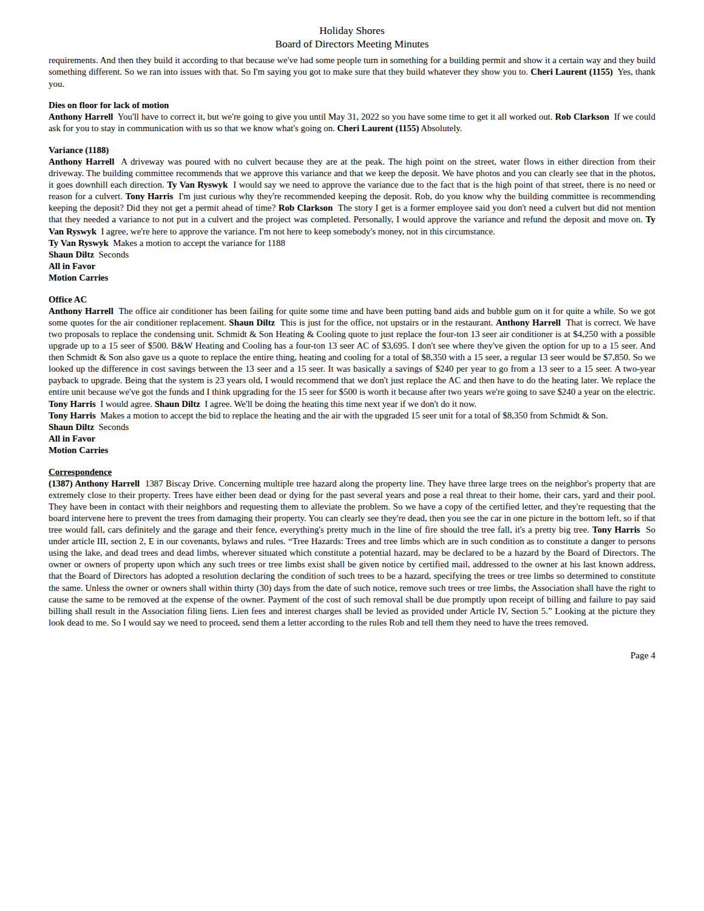Holiday Shores
Board of Directors Meeting Minutes
requirements. And then they build it according to that because we've had some people turn in something for a building permit and show it a certain way and they build something different. So we ran into issues with that. So I'm saying you got to make sure that they build whatever they show you to. Cheri Laurent (1155) Yes, thank you.
Dies on floor for lack of motion
Anthony Harrell You'll have to correct it, but we're going to give you until May 31, 2022 so you have some time to get it all worked out. Rob Clarkson If we could ask for you to stay in communication with us so that we know what's going on. Cheri Laurent (1155) Absolutely.
Variance (1188)
Anthony Harrell A driveway was poured with no culvert because they are at the peak. The high point on the street, water flows in either direction from their driveway. The building committee recommends that we approve this variance and that we keep the deposit. We have photos and you can clearly see that in the photos, it goes downhill each direction. Ty Van Ryswyk I would say we need to approve the variance due to the fact that is the high point of that street, there is no need or reason for a culvert. Tony Harris I'm just curious why they're recommended keeping the deposit. Rob, do you know why the building committee is recommending keeping the deposit? Did they not get a permit ahead of time? Rob Clarkson The story I get is a former employee said you don't need a culvert but did not mention that they needed a variance to not put in a culvert and the project was completed. Personally, I would approve the variance and refund the deposit and move on. Ty Van Ryswyk I agree, we're here to approve the variance. I'm not here to keep somebody's money, not in this circumstance.
Ty Van Ryswyk Makes a motion to accept the variance for 1188
Shaun Diltz Seconds
All in Favor
Motion Carries
Office AC
Anthony Harrell The office air conditioner has been failing for quite some time and have been putting band aids and bubble gum on it for quite a while. So we got some quotes for the air conditioner replacement. Shaun Diltz This is just for the office, not upstairs or in the restaurant. Anthony Harrell That is correct. We have two proposals to replace the condensing unit. Schmidt & Son Heating & Cooling quote to just replace the four-ton 13 seer air conditioner is at $4,250 with a possible upgrade up to a 15 seer of $500. B&W Heating and Cooling has a four-ton 13 seer AC of $3,695. I don't see where they've given the option for up to a 15 seer. And then Schmidt & Son also gave us a quote to replace the entire thing, heating and cooling for a total of $8,350 with a 15 seer, a regular 13 seer would be $7,850. So we looked up the difference in cost savings between the 13 seer and a 15 seer. It was basically a savings of $240 per year to go from a 13 seer to a 15 seer. A two-year payback to upgrade. Being that the system is 23 years old, I would recommend that we don't just replace the AC and then have to do the heating later. We replace the entire unit because we've got the funds and I think upgrading for the 15 seer for $500 is worth it because after two years we're going to save $240 a year on the electric. Tony Harris I would agree. Shaun Diltz I agree. We'll be doing the heating this time next year if we don't do it now.
Tony Harris Makes a motion to accept the bid to replace the heating and the air with the upgraded 15 seer unit for a total of $8,350 from Schmidt & Son.
Shaun Diltz Seconds
All in Favor
Motion Carries
Correspondence
(1387) Anthony Harrell 1387 Biscay Drive. Concerning multiple tree hazard along the property line. They have three large trees on the neighbor's property that are extremely close to their property. Trees have either been dead or dying for the past several years and pose a real threat to their home, their cars, yard and their pool. They have been in contact with their neighbors and requesting them to alleviate the problem. So we have a copy of the certified letter, and they're requesting that the board intervene here to prevent the trees from damaging their property. You can clearly see they're dead, then you see the car in one picture in the bottom left, so if that tree would fall, cars definitely and the garage and their fence, everything's pretty much in the line of fire should the tree fall, it's a pretty big tree. Tony Harris So under article III, section 2, E in our covenants, bylaws and rules. “Tree Hazards: Trees and tree limbs which are in such condition as to constitute a danger to persons using the lake, and dead trees and dead limbs, wherever situated which constitute a potential hazard, may be declared to be a hazard by the Board of Directors. The owner or owners of property upon which any such trees or tree limbs exist shall be given notice by certified mail, addressed to the owner at his last known address, that the Board of Directors has adopted a resolution declaring the condition of such trees to be a hazard, specifying the trees or tree limbs so determined to constitute the same. Unless the owner or owners shall within thirty (30) days from the date of such notice, remove such trees or tree limbs, the Association shall have the right to cause the same to be removed at the expense of the owner. Payment of the cost of such removal shall be due promptly upon receipt of billing and failure to pay said billing shall result in the Association filing liens. Lien fees and interest charges shall be levied as provided under Article IV, Section 5.” Looking at the picture they look dead to me. So I would say we need to proceed, send them a letter according to the rules Rob and tell them they need to have the trees removed.
Page 4